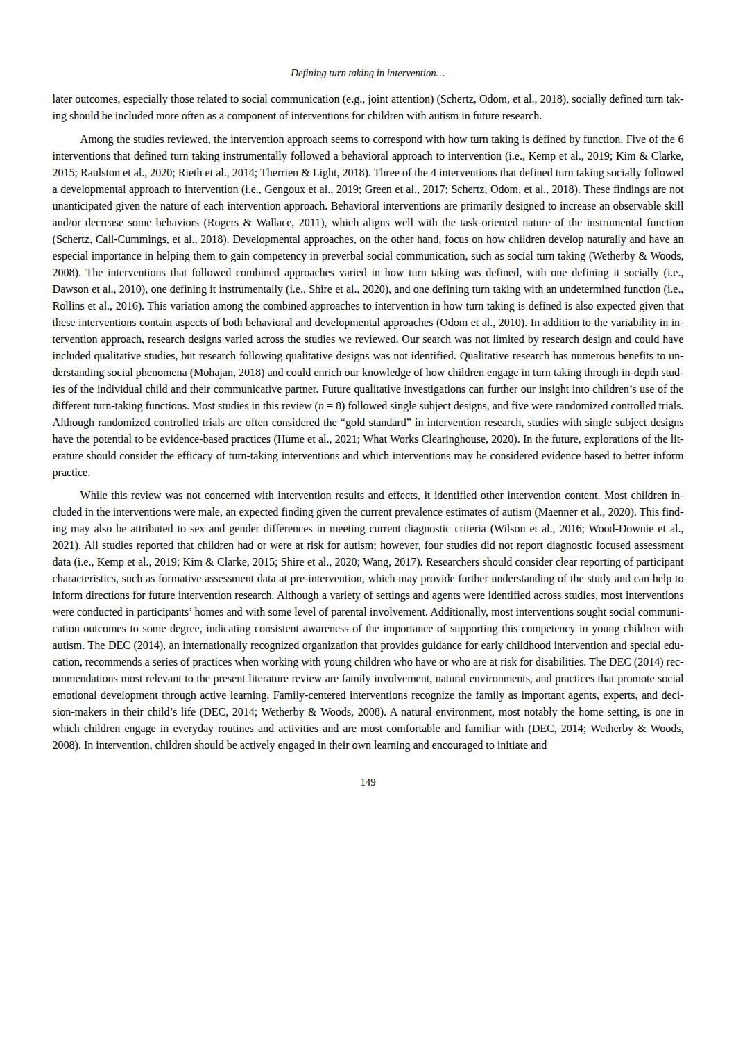Defining turn taking in intervention…
later outcomes, especially those related to social communication (e.g., joint attention) (Schertz, Odom, et al., 2018), socially defined turn taking should be included more often as a component of interventions for children with autism in future research.
Among the studies reviewed, the intervention approach seems to correspond with how turn taking is defined by function. Five of the 6 interventions that defined turn taking instrumentally followed a behavioral approach to intervention (i.e., Kemp et al., 2019; Kim & Clarke, 2015; Raulston et al., 2020; Rieth et al., 2014; Therrien & Light, 2018). Three of the 4 interventions that defined turn taking socially followed a developmental approach to intervention (i.e., Gengoux et al., 2019; Green et al., 2017; Schertz, Odom, et al., 2018). These findings are not unanticipated given the nature of each intervention approach. Behavioral interventions are primarily designed to increase an observable skill and/or decrease some behaviors (Rogers & Wallace, 2011), which aligns well with the task-oriented nature of the instrumental function (Schertz, Call-Cummings, et al., 2018). Developmental approaches, on the other hand, focus on how children develop naturally and have an especial importance in helping them to gain competency in preverbal social communication, such as social turn taking (Wetherby & Woods, 2008). The interventions that followed combined approaches varied in how turn taking was defined, with one defining it socially (i.e., Dawson et al., 2010), one defining it instrumentally (i.e., Shire et al., 2020), and one defining turn taking with an undetermined function (i.e., Rollins et al., 2016). This variation among the combined approaches to intervention in how turn taking is defined is also expected given that these interventions contain aspects of both behavioral and developmental approaches (Odom et al., 2010). In addition to the variability in intervention approach, research designs varied across the studies we reviewed. Our search was not limited by research design and could have included qualitative studies, but research following qualitative designs was not identified. Qualitative research has numerous benefits to understanding social phenomena (Mohajan, 2018) and could enrich our knowledge of how children engage in turn taking through in-depth studies of the individual child and their communicative partner. Future qualitative investigations can further our insight into children’s use of the different turn-taking functions. Most studies in this review (n = 8) followed single subject designs, and five were randomized controlled trials. Although randomized controlled trials are often considered the “gold standard” in intervention research, studies with single subject designs have the potential to be evidence-based practices (Hume et al., 2021; What Works Clearinghouse, 2020). In the future, explorations of the literature should consider the efficacy of turn-taking interventions and which interventions may be considered evidence based to better inform practice.
While this review was not concerned with intervention results and effects, it identified other intervention content. Most children included in the interventions were male, an expected finding given the current prevalence estimates of autism (Maenner et al., 2020). This finding may also be attributed to sex and gender differences in meeting current diagnostic criteria (Wilson et al., 2016; Wood-Downie et al., 2021). All studies reported that children had or were at risk for autism; however, four studies did not report diagnostic focused assessment data (i.e., Kemp et al., 2019; Kim & Clarke, 2015; Shire et al., 2020; Wang, 2017). Researchers should consider clear reporting of participant characteristics, such as formative assessment data at pre-intervention, which may provide further understanding of the study and can help to inform directions for future intervention research. Although a variety of settings and agents were identified across studies, most interventions were conducted in participants’ homes and with some level of parental involvement. Additionally, most interventions sought social communication outcomes to some degree, indicating consistent awareness of the importance of supporting this competency in young children with autism. The DEC (2014), an internationally recognized organization that provides guidance for early childhood intervention and special education, recommends a series of practices when working with young children who have or who are at risk for disabilities. The DEC (2014) recommendations most relevant to the present literature review are family involvement, natural environments, and practices that promote social emotional development through active learning. Family-centered interventions recognize the family as important agents, experts, and decision-makers in their child’s life (DEC, 2014; Wetherby & Woods, 2008). A natural environment, most notably the home setting, is one in which children engage in everyday routines and activities and are most comfortable and familiar with (DEC, 2014; Wetherby & Woods, 2008). In intervention, children should be actively engaged in their own learning and encouraged to initiate and
149